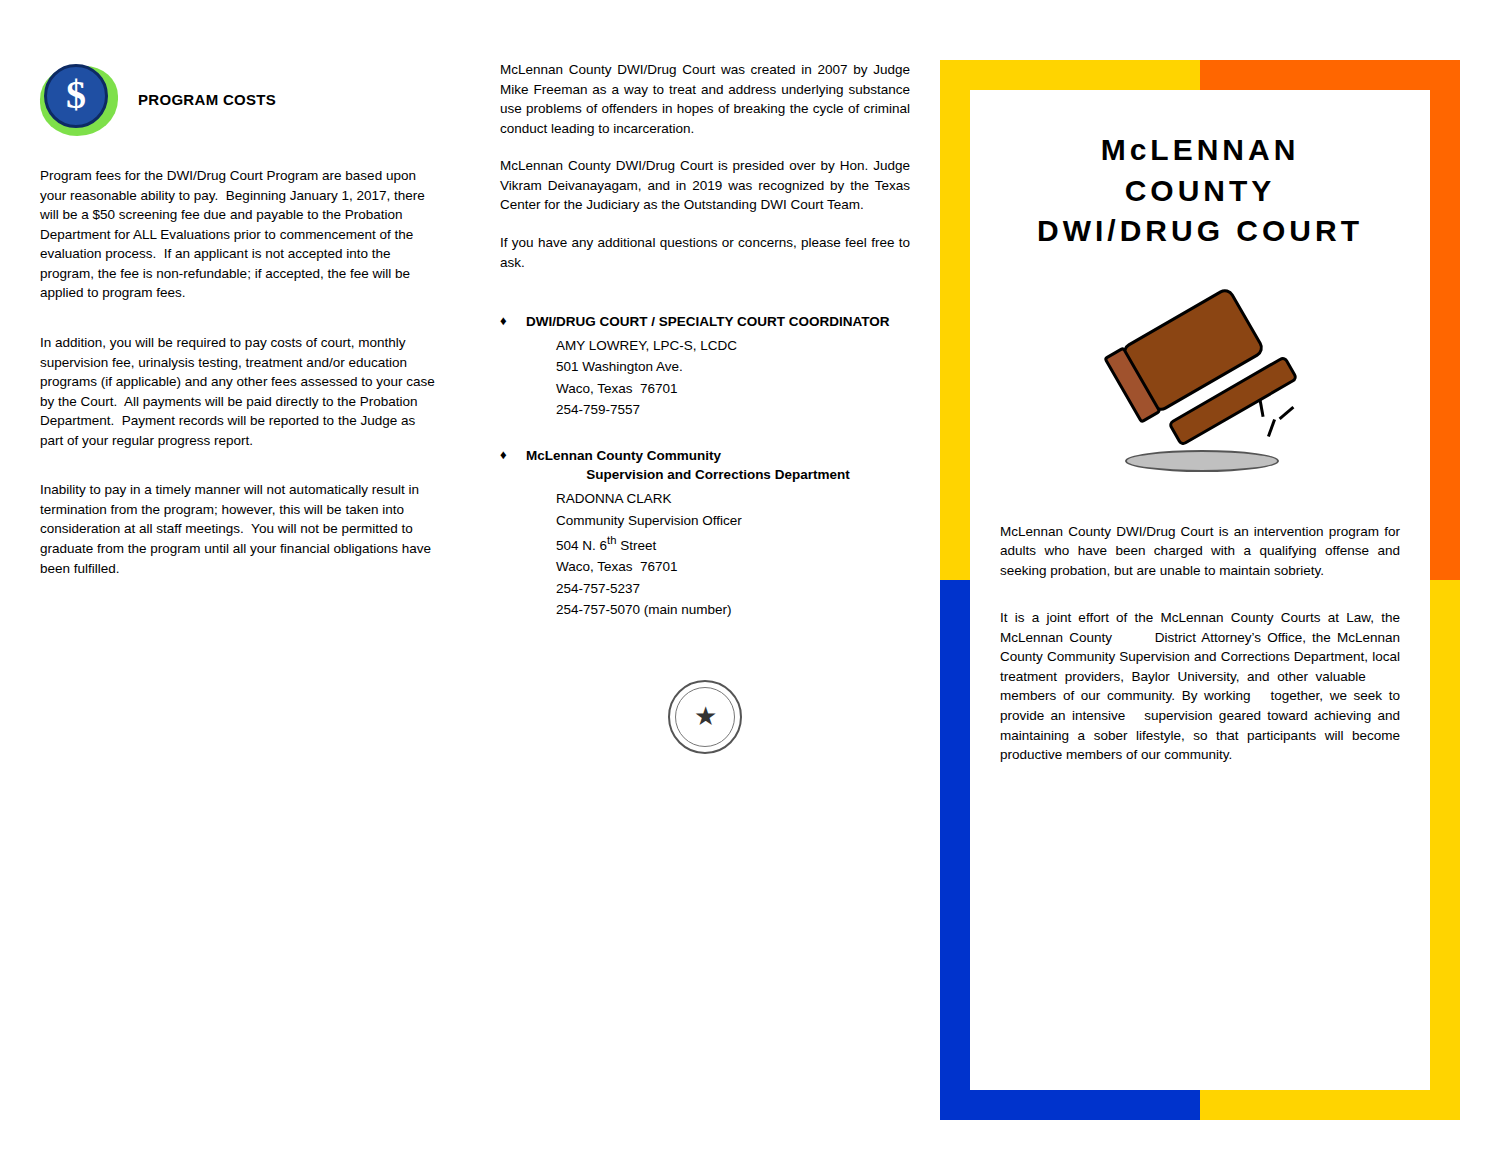$
PROGRAM COSTS
Program fees for the DWI/Drug Court Program are based upon your reasonable ability to pay. Beginning January 1, 2017, there will be a $50 screening fee due and payable to the Probation Department for ALL Evaluations prior to commencement of the evaluation process. If an applicant is not accepted into the program, the fee is non-refundable; if accepted, the fee will be applied to program fees.
In addition, you will be required to pay costs of court, monthly supervision fee, urinalysis testing, treatment and/or education programs (if applicable) and any other fees assessed to your case by the Court. All payments will be paid directly to the Probation Department. Payment records will be reported to the Judge as part of your regular progress report.
Inability to pay in a timely manner will not automatically result in termination from the program; however, this will be taken into consideration at all staff meetings. You will not be permitted to graduate from the program until all your financial obligations have been fulfilled.
McLennan County DWI/Drug Court was created in 2007 by Judge Mike Freeman as a way to treat and address underlying substance use problems of offenders in hopes of breaking the cycle of criminal conduct leading to incarceration.
McLennan County DWI/Drug Court is presided over by Hon. Judge Vikram Deivanayagam, and in 2019 was recognized by the Texas Center for the Judiciary as the Outstanding DWI Court Team.
If you have any additional questions or concerns, please feel free to ask.
DWI/DRUG COURT / SPECIALTY COURT COORDINATOR
AMY LOWREY, LPC-S, LCDC
501 Washington Ave.
Waco, Texas 76701
254-759-7557
McLennan County Community
Supervision and Corrections Department
RADONNA CLARK
Community Supervision Officer
504 N. 6th Street
Waco, Texas 76701
254-757-5237
254-757-5070 (main number)
McLENNAN
COUNTY
DWI/DRUG COURT
McLennan County DWI/Drug Court is an intervention program for adults who have been charged with a qualifying offense and seeking probation, but are unable to maintain sobriety.
It is a joint effort of the McLennan County Courts at Law, the McLennan County District Attorney’s Office, the McLennan County Community Supervision and Corrections Department, local treatment providers, Baylor University, and other valuable members of our community. By working together, we seek to provide an intensive supervision geared toward achieving and maintaining a sober lifestyle, so that participants will become productive members of our community.